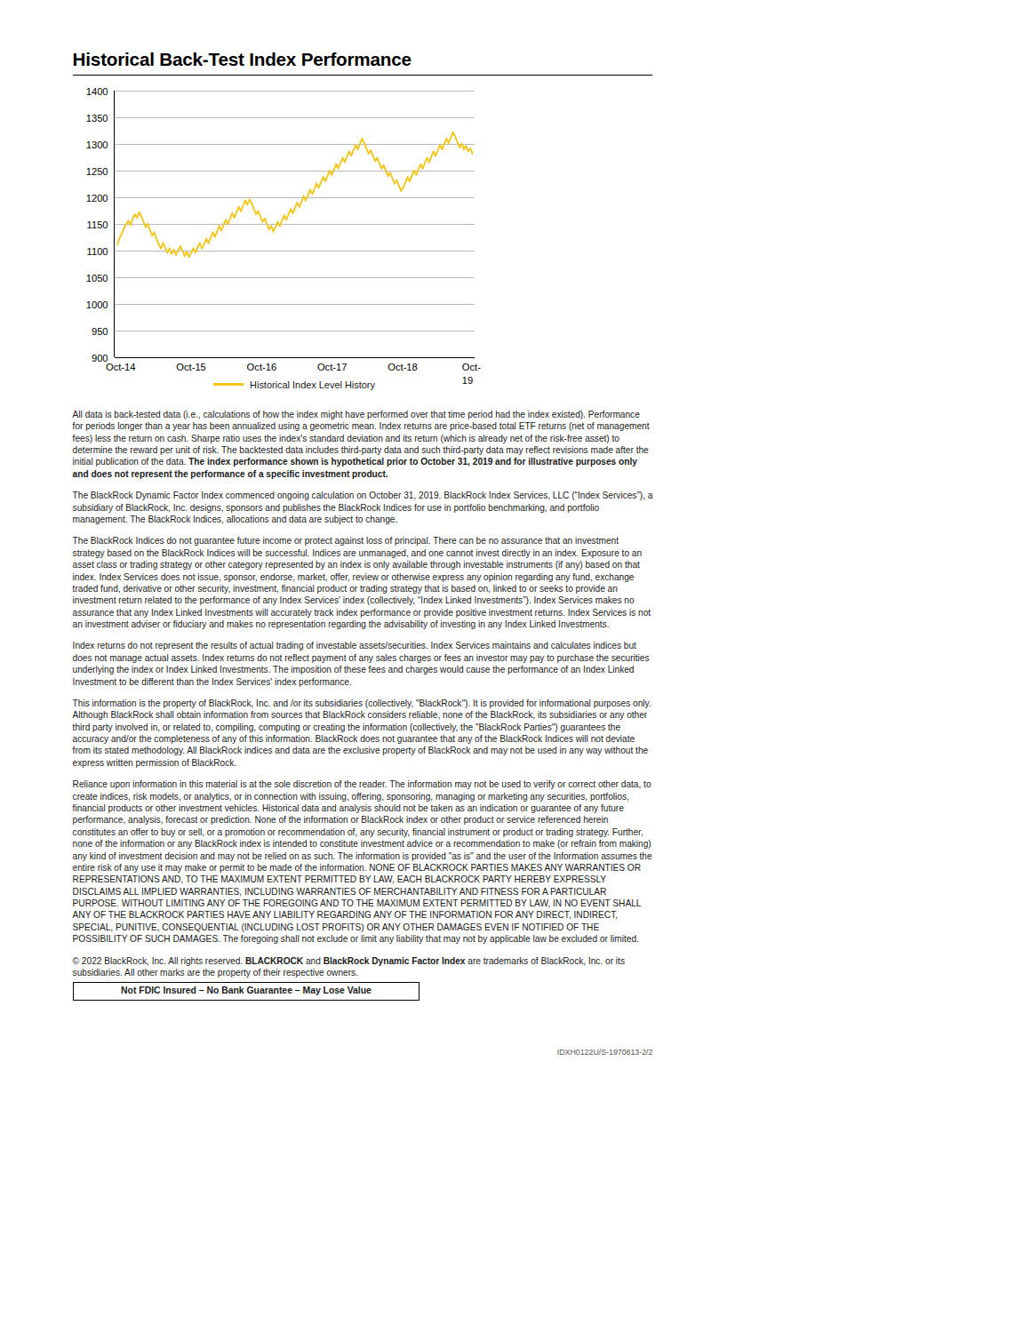Historical Back-Test Index Performance
1400
1350
1300
1250
1200
1150
1100
1050
1000
950
900
Oct-14 Oct-15 Oct-16 Oct-17 Oct-18 Oct-19
Historical Index Level History
All data is back-tested data (i.e., calculations of how the index might have performed over that time period had the index existed). Performance for periods longer than a year has been annualized using a geometric mean. Index returns are price-based total ETF returns (net of management fees) less the return on cash. Sharpe ratio uses the index's standard deviation and its return (which is already net of the risk-free asset) to determine the reward per unit of risk. The backtested data includes third-party data and such third-party data may reflect revisions made after the initial publication of the data. The index performance shown is hypothetical prior to October 31, 2019 and for illustrative purposes only and does not represent the performance of a specific investment product.
The BlackRock Dynamic Factor Index commenced ongoing calculation on October 31, 2019. BlackRock Index Services, LLC (“Index Services”), a subsidiary of BlackRock, Inc. designs, sponsors and publishes the BlackRock Indices for use in portfolio benchmarking, and portfolio management. The BlackRock Indices, allocations and data are subject to change.
The BlackRock Indices do not guarantee future income or protect against loss of principal. There can be no assurance that an investment strategy based on the BlackRock Indices will be successful. Indices are unmanaged, and one cannot invest directly in an index. Exposure to an asset class or trading strategy or other category represented by an index is only available through investable instruments (if any) based on that index. Index Services does not issue, sponsor, endorse, market, offer, review or otherwise express any opinion regarding any fund, exchange traded fund, derivative or other security, investment, financial product or trading strategy that is based on, linked to or seeks to provide an investment return related to the performance of any Index Services' index (collectively, “Index Linked Investments”). Index Services makes no assurance that any Index Linked Investments will accurately track index performance or provide positive investment returns. Index Services is not an investment adviser or fiduciary and makes no representation regarding the advisability of investing in any Index Linked Investments.
Index returns do not represent the results of actual trading of investable assets/securities. Index Services maintains and calculates indices but does not manage actual assets. Index returns do not reflect payment of any sales charges or fees an investor may pay to purchase the securities underlying the index or Index Linked Investments. The imposition of these fees and charges would cause the performance of an Index Linked Investment to be different than the Index Services' index performance.
This information is the property of BlackRock, Inc. and /or its subsidiaries (collectively, "BlackRock"). It is provided for informational purposes only. Although BlackRock shall obtain information from sources that BlackRock considers reliable, none of the BlackRock, its subsidiaries or any other third party involved in, or related to, compiling, computing or creating the information (collectively, the "BlackRock Parties") guarantees the accuracy and/or the completeness of any of this information. BlackRock does not guarantee that any of the BlackRock Indices will not deviate from its stated methodology. All BlackRock indices and data are the exclusive property of BlackRock and may not be used in any way without the express written permission of BlackRock.
Reliance upon information in this material is at the sole discretion of the reader. The information may not be used to verify or correct other data, to create indices, risk models, or analytics, or in connection with issuing, offering, sponsoring, managing or marketing any securities, portfolios, financial products or other investment vehicles. Historical data and analysis should not be taken as an indication or guarantee of any future performance, analysis, forecast or prediction. None of the information or BlackRock index or other product or service referenced herein constitutes an offer to buy or sell, or a promotion or recommendation of, any security, financial instrument or product or trading strategy. Further, none of the information or any BlackRock index is intended to constitute investment advice or a recommendation to make (or refrain from making) any kind of investment decision and may not be relied on as such. The information is provided "as is" and the user of the Information assumes the entire risk of any use it may make or permit to be made of the information. NONE OF BLACKROCK PARTIES MAKES ANY WARRANTIES OR REPRESENTATIONS AND, TO THE MAXIMUM EXTENT PERMITTED BY LAW, EACH BLACKROCK PARTY HEREBY EXPRESSLY DISCLAIMS ALL IMPLIED WARRANTIES, INCLUDING WARRANTIES OF MERCHANTABILITY AND FITNESS FOR A PARTICULAR PURPOSE. WITHOUT LIMITING ANY OF THE FOREGOING AND TO THE MAXIMUM EXTENT PERMITTED BY LAW, IN NO EVENT SHALL ANY OF THE BLACKROCK PARTIES HAVE ANY LIABILITY REGARDING ANY OF THE INFORMATION FOR ANY DIRECT, INDIRECT, SPECIAL, PUNITIVE, CONSEQUENTIAL (INCLUDING LOST PROFITS) OR ANY OTHER DAMAGES EVEN IF NOTIFIED OF THE POSSIBILITY OF SUCH DAMAGES. The foregoing shall not exclude or limit any liability that may not by applicable law be excluded or limited.
© 2022 BlackRock, Inc. All rights reserved. BLACKROCK and BlackRock Dynamic Factor Index are trademarks of BlackRock, Inc. or its subsidiaries. All other marks are the property of their respective owners.
Not FDIC Insured – No Bank Guarantee – May Lose Value
IDXH0122U/S-1970813-2/2